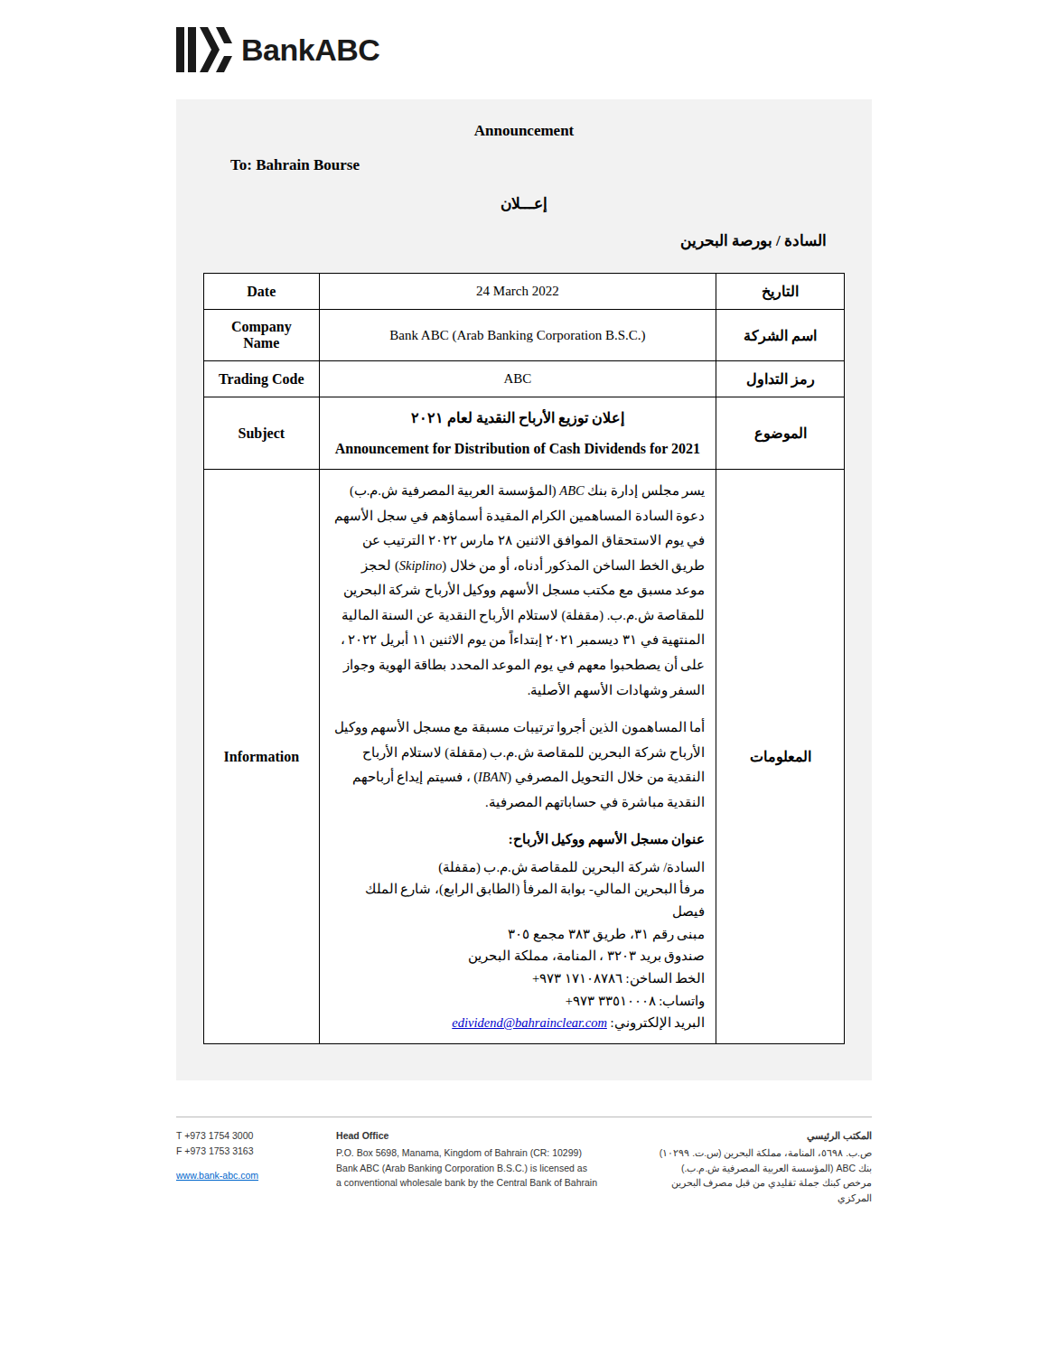BankABC
Announcement
To: Bahrain Bourse
إعـــلان
السادة / بورصة البحرين
| Date | 24 March 2022 | التاريخ |
| Company Name | Bank ABC (Arab Banking Corporation B.S.C.) | اسم الشركة |
| Trading Code | ABC | رمز التداول |
| Subject | إعلان توزيع الأرباح النقدية لعام ٢٠٢١ Announcement for Distribution of Cash Dividends for 2021 | الموضوع |
| Information | يسر مجلس إدارة بنك ABC (المؤسسة العربية المصرفية ش.م.ب) دعوة السادة المساهمين الكرام المقيدة أسماؤهم في سجل الأسهم في يوم الاستحقاق الموافق الاثنين ٢٨ مارس ٢٠٢٢ الترتيب عن طريق الخط الساخن المذكور أدناه، أو من خلال ( Skiplino ) لحجز موعد مسبق مع مكتب مسجل الأسهم ووكيل الأرباح شركة البحرين للمقاصة ش.م.ب. (مقفلة) لاستلام الأرباح النقدية عن السنة المالية المنتهية في ٣١ ديسمبر ٢٠٢١ إبتداءاً من يوم الاثنين ١١ أبريل ٢٠٢٢ ، على أن يصطحبوا معهم في يوم الموعد المحدد بطاقة الهوية وجواز السفر وشهادات الأسهم الأصلية. أما المساهمون الذين أجروا ترتيبات مسبقة مع مسجل الأسهم ووكيل الأرباح شركة البحرين للمقاصة ش.م.ب (مقفلة) لاستلام الأرباح النقدية من خلال التحويل المصرفي ( IBAN ) ، فسيتم إيداع أرباحهم النقدية مباشرة في حساباتهم المصرفية. عنوان مسجل الأسهم ووكيل الأرباح: السادة/ شركة البحرين للمقاصة ش.م.ب (مقفلة) مرفأ البحرين المالي- بوابة المرفأ (الطابق الرابع)، شارع الملك فيصل مبنى رقم ٣١، طريق ٣٨٣ مجمع ٣٠٥ صندوق بريد ٣٢٠٣ ، المنامة، مملكة البحرين الخط الساخن: ١٧١٠٨٧٨٦ ٩٧٣+ واتساب: ٣٣٥١٠٠٠٨ ٩٧٣+ البريد الإلكتروني: edividend@bahrainclear.com | المعلومات |
T +973 1754 3000
F +973 1753 3163 www.bank-abc.com
Head Office
P.O. Box 5698, Manama, Kingdom of Bahrain (CR: 10299)
Bank ABC (Arab Banking Corporation B.S.C.) is licensed as
a conventional wholesale bank by the Central Bank of Bahrain
المكتب الرئيسي
ص.ب. ٥٦٩٨، المنامة، مملكة البحرين (س.ت. ١٠٢٩٩)
بنك ABC (المؤسسة العربية المصرفية ش.م.ب.)
مرخص كبنك جملة تقليدي من قبل مصرف البحرين المركزي